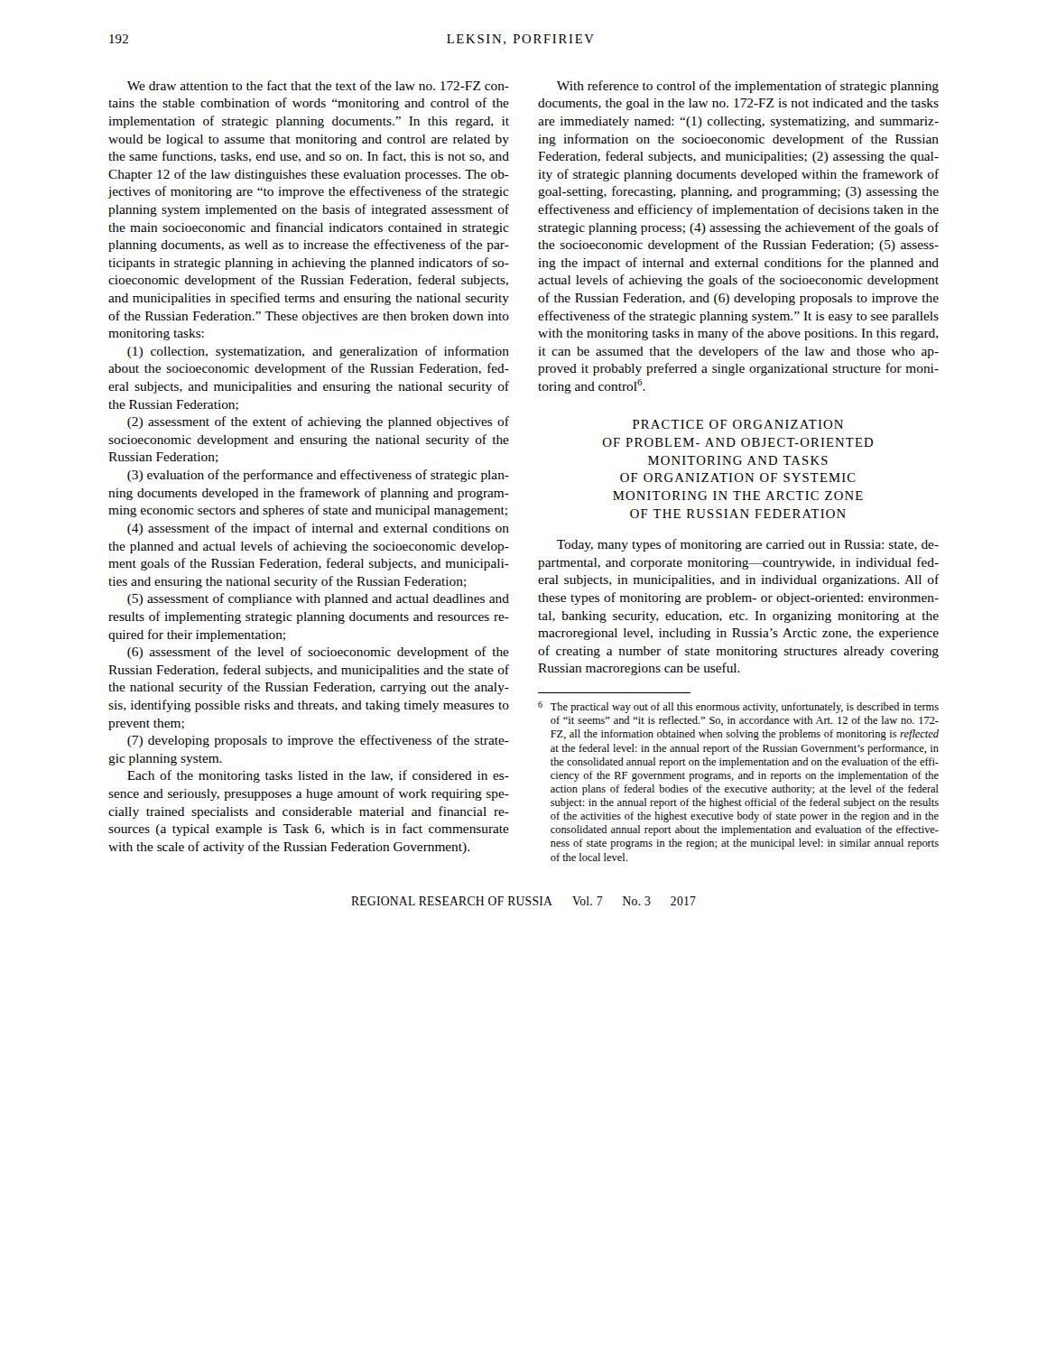192
Leksin, Porfiriev
We draw attention to the fact that the text of the law no. 172-FZ contains the stable combination of words “monitoring and control of the implementation of strategic planning documents.” In this regard, it would be logical to assume that monitoring and control are related by the same functions, tasks, end use, and so on. In fact, this is not so, and Chapter 12 of the law distinguishes these evaluation processes. The objectives of monitoring are “to improve the effectiveness of the strategic planning system implemented on the basis of integrated assessment of the main socioeconomic and financial indicators contained in strategic planning documents, as well as to increase the effectiveness of the participants in strategic planning in achieving the planned indicators of socioeconomic development of the Russian Federation, federal subjects, and municipalities in specified terms and ensuring the national security of the Russian Federation.” These objectives are then broken down into monitoring tasks:
(1) collection, systematization, and generalization of information about the socioeconomic development of the Russian Federation, federal subjects, and municipalities and ensuring the national security of the Russian Federation;
(2) assessment of the extent of achieving the planned objectives of socioeconomic development and ensuring the national security of the Russian Federation;
(3) evaluation of the performance and effectiveness of strategic planning documents developed in the framework of planning and programming economic sectors and spheres of state and municipal management;
(4) assessment of the impact of internal and external conditions on the planned and actual levels of achieving the socioeconomic development goals of the Russian Federation, federal subjects, and municipalities and ensuring the national security of the Russian Federation;
(5) assessment of compliance with planned and actual deadlines and results of implementing strategic planning documents and resources required for their implementation;
(6) assessment of the level of socioeconomic development of the Russian Federation, federal subjects, and municipalities and the state of the national security of the Russian Federation, carrying out the analysis, identifying possible risks and threats, and taking timely measures to prevent them;
(7) developing proposals to improve the effectiveness of the strategic planning system.
Each of the monitoring tasks listed in the law, if considered in essence and seriously, presupposes a huge amount of work requiring specially trained specialists and considerable material and financial resources (a typical example is Task 6, which is in fact commensurate with the scale of activity of the Russian Federation Government).
With reference to control of the implementation of strategic planning documents, the goal in the law no. 172-FZ is not indicated and the tasks are immediately named: “(1) collecting, systematizing, and summarizing information on the socioeconomic development of the Russian Federation, federal subjects, and municipalities; (2) assessing the quality of strategic planning documents developed within the framework of goal-setting, forecasting, planning, and programming; (3) assessing the effectiveness and efficiency of implementation of decisions taken in the strategic planning process; (4) assessing the achievement of the goals of the socioeconomic development of the Russian Federation; (5) assessing the impact of internal and external conditions for the planned and actual levels of achieving the goals of the socioeconomic development of the Russian Federation, and (6) developing proposals to improve the effectiveness of the strategic planning system.” It is easy to see parallels with the monitoring tasks in many of the above positions. In this regard, it can be assumed that the developers of the law and those who approved it probably preferred a single organizational structure for monitoring and control6.
Practice of Organization
of Problem- and Object-Oriented
Monitoring and Tasks
of Organization of Systemic
Monitoring in the Arctic Zone
of the Russian Federation
Today, many types of monitoring are carried out in Russia: state, departmental, and corporate monitoring—countrywide, in individual federal subjects, in municipalities, and in individual organizations. All of these types of monitoring are problem- or object-oriented: environmental, banking security, education, etc. In organizing monitoring at the macroregional level, including in Russia’s Arctic zone, the experience of creating a number of state monitoring structures already covering Russian macroregions can be useful.
6 The practical way out of all this enormous activity, unfortunately, is described in terms of “it seems” and “it is reflected.” So, in accordance with Art. 12 of the law no. 172-FZ, all the information obtained when solving the problems of monitoring is reflected at the federal level: in the annual report of the Russian Government’s performance, in the consolidated annual report on the implementation and on the evaluation of the efficiency of the RF government programs, and in reports on the implementation of the action plans of federal bodies of the executive authority; at the level of the federal subject: in the annual report of the highest official of the federal subject on the results of the activities of the highest executive body of state power in the region and in the consolidated annual report about the implementation and evaluation of the effectiveness of state programs in the region; at the municipal level: in similar annual reports of the local level.
REGIONAL RESEARCH OF RUSSIA Vol. 7 No. 3 2017